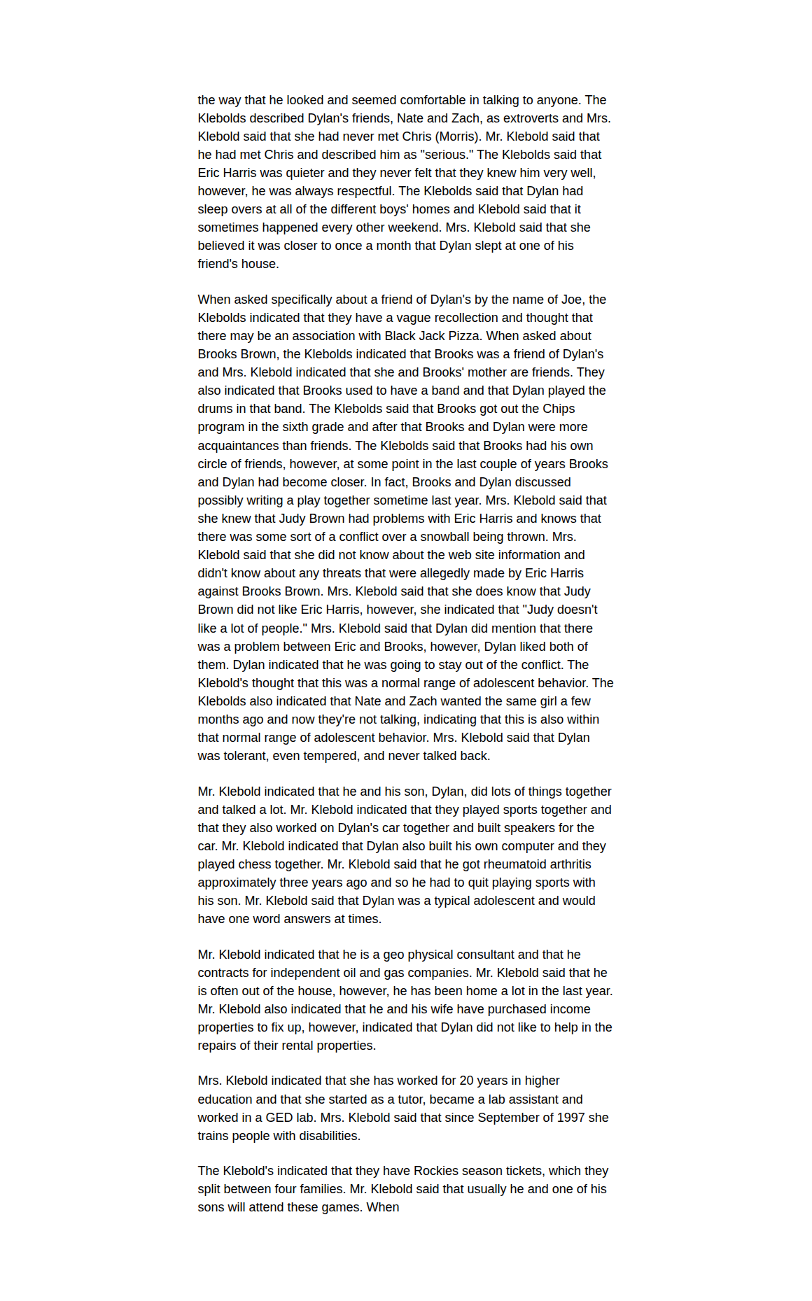the way that he looked and seemed comfortable in talking to anyone. The Klebolds described Dylan's friends, Nate and Zach, as extroverts and Mrs. Klebold said that she had never met Chris (Morris). Mr. Klebold said that he had met Chris and described him as "serious." The Klebolds said that Eric Harris was quieter and they never felt that they knew him very well, however, he was always respectful. The Klebolds said that Dylan had sleep overs at all of the different boys' homes and Klebold said that it sometimes happened every other weekend. Mrs. Klebold said that she believed it was closer to once a month that Dylan slept at one of his friend's house.
When asked specifically about a friend of Dylan's by the name of Joe, the Klebolds indicated that they have a vague recollection and thought that there may be an association with Black Jack Pizza. When asked about Brooks Brown, the Klebolds indicated that Brooks was a friend of Dylan's and Mrs. Klebold indicated that she and Brooks' mother are friends. They also indicated that Brooks used to have a band and that Dylan played the drums in that band. The Klebolds said that Brooks got out the Chips program in the sixth grade and after that Brooks and Dylan were more acquaintances than friends. The Klebolds said that Brooks had his own circle of friends, however, at some point in the last couple of years Brooks and Dylan had become closer. In fact, Brooks and Dylan discussed possibly writing a play together sometime last year. Mrs. Klebold said that she knew that Judy Brown had problems with Eric Harris and knows that there was some sort of a conflict over a snowball being thrown. Mrs. Klebold said that she did not know about the web site information and didn't know about any threats that were allegedly made by Eric Harris against Brooks Brown. Mrs. Klebold said that she does know that Judy Brown did not like Eric Harris, however, she indicated that "Judy doesn't like a lot of people." Mrs. Klebold said that Dylan did mention that there was a problem between Eric and Brooks, however, Dylan liked both of them. Dylan indicated that he was going to stay out of the conflict. The Klebold's thought that this was a normal range of adolescent behavior. The Klebolds also indicated that Nate and Zach wanted the same girl a few months ago and now they're not talking, indicating that this is also within that normal range of adolescent behavior. Mrs. Klebold said that Dylan was tolerant, even tempered, and never talked back.
Mr. Klebold indicated that he and his son, Dylan, did lots of things together and talked a lot. Mr. Klebold indicated that they played sports together and that they also worked on Dylan's car together and built speakers for the car. Mr. Klebold indicated that Dylan also built his own computer and they played chess together. Mr. Klebold said that he got rheumatoid arthritis approximately three years ago and so he had to quit playing sports with his son. Mr. Klebold said that Dylan was a typical adolescent and would have one word answers at times.
Mr. Klebold indicated that he is a geo physical consultant and that he contracts for independent oil and gas companies. Mr. Klebold said that he is often out of the house, however, he has been home a lot in the last year. Mr. Klebold also indicated that he and his wife have purchased income properties to fix up, however, indicated that Dylan did not like to help in the repairs of their rental properties.
Mrs. Klebold indicated that she has worked for 20 years in higher education and that she started as a tutor, became a lab assistant and worked in a GED lab. Mrs. Klebold said that since September of 1997 she trains people with disabilities.
The Klebold's indicated that they have Rockies season tickets, which they split between four families. Mr. Klebold said that usually he and one of his sons will attend these games. When